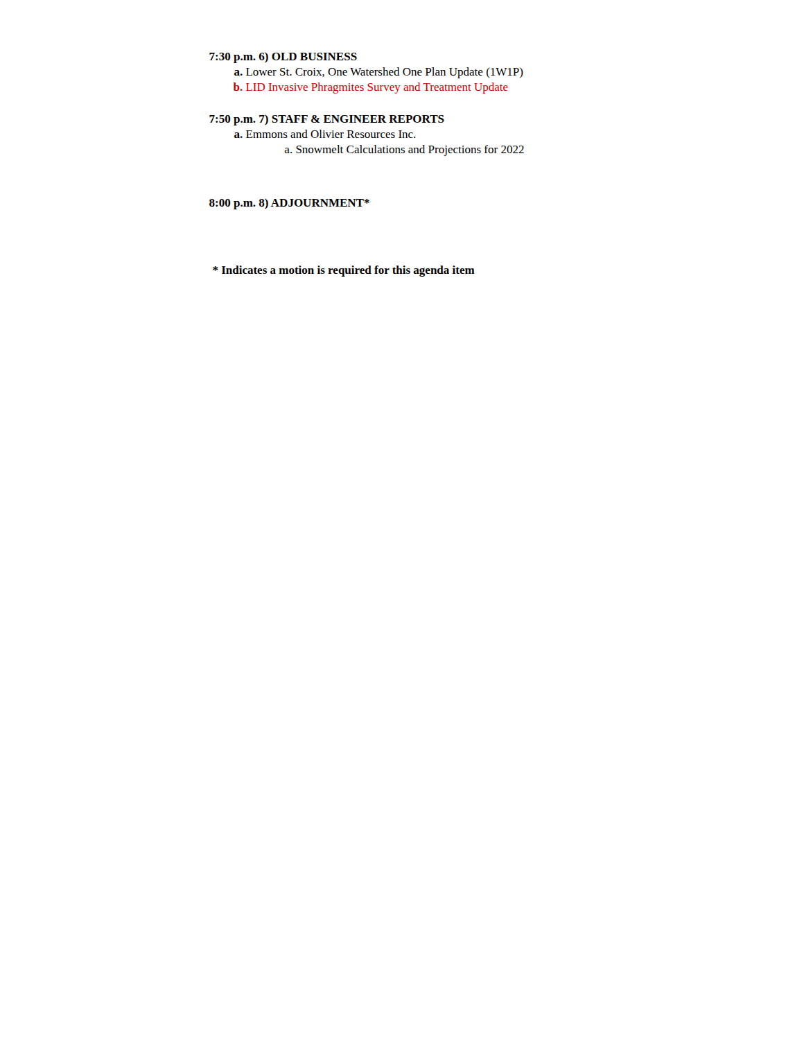7:30 p.m. 6) OLD BUSINESS
Lower St. Croix, One Watershed One Plan Update (1W1P)
LID Invasive Phragmites Survey and Treatment Update
7:50 p.m. 7) STAFF & ENGINEER REPORTS
Emmons and Olivier Resources Inc.
Snowmelt Calculations and Projections for 2022
8:00 p.m. 8) ADJOURNMENT*
* Indicates a motion is required for this agenda item